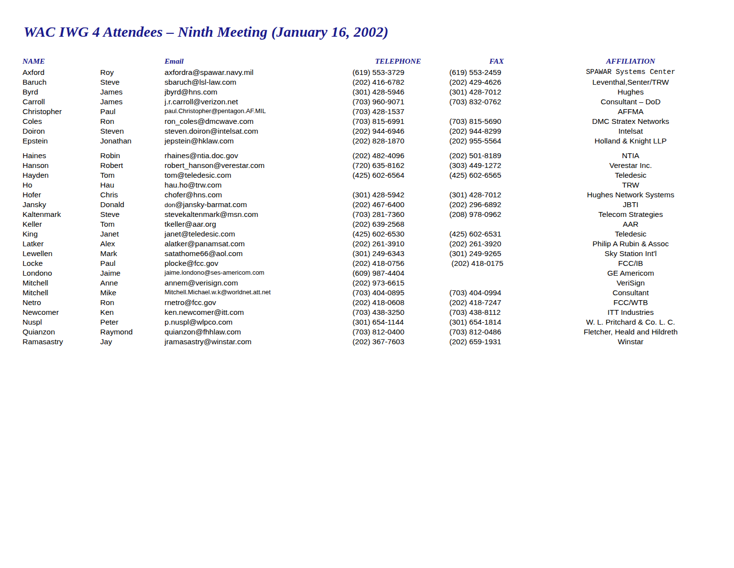WAC IWG 4 Attendees – Ninth Meeting (January 16, 2002)
| NAME | Email | TELEPHONE | FAX | AFFILIATION |
| --- | --- | --- | --- | --- |
| Axford | Roy | axfordra@spawar.navy.mil | (619) 553-3729 | (619) 553-2459 | SPAWAR Systems Center |
| Baruch | Steve | sbaruch@lsl-law.com | (202) 416-6782 | (202) 429-4626 | Leventhal,Senter/TRW |
| Byrd | James | jbyrd@hns.com | (301) 428-5946 | (301) 428-7012 | Hughes |
| Carroll | James | j.r.carroll@verizon.net | (703) 960-9071 | (703) 832-0762 | Consultant – DoD |
| Christopher | Paul | paul.Christopher@pentagon.AF.MIL | (703) 428-1537 | | AFFMA |
| Coles | Ron | ron_coles@dmcwave.com | (703) 815-6991 | (703) 815-5690 | DMC Stratex Networks |
| Doiron | Steven | steven.doiron@intelsat.com | (202) 944-6946 | (202) 944-8299 | Intelsat |
| Epstein | Jonathan | jepstein@hklaw.com | (202) 828-1870 | (202) 955-5564 | Holland & Knight LLP |
| Haines | Robin | rhaines@ntia.doc.gov | (202) 482-4096 | (202) 501-8189 | NTIA |
| Hanson | Robert | robert_hanson@verestar.com | (720) 635-8162 | (303) 449-1272 | Verestar Inc. |
| Hayden | Tom | tom@teledesic.com | (425) 602-6564 | (425) 602-6565 | Teledesic |
| Ho | Hau | hau.ho@trw.com | | | TRW |
| Hofer | Chris | chofer@hns.com | (301) 428-5942 | (301) 428-7012 | Hughes Network Systems |
| Jansky | Donald | don @jansky-barmat.com | (202) 467-6400 | (202) 296-6892 | JBTI |
| Kaltenmark | Steve | stevekaltenmark@msn.com | (703) 281-7360 | (208) 978-0962 | Telecom Strategies |
| Keller | Tom | tkeller@aar.org | (202) 639-2568 | | AAR |
| King | Janet | janet@teledesic.com | (425) 602-6530 | (425) 602-6531 | Teledesic |
| Latker | Alex | alatker@panamsat.com | (202) 261-3910 | (202) 261-3920 | Philip A Rubin & Assoc |
| Lewellen | Mark | satathome66@aol.com | (301) 249-6343 | (301) 249-9265 | Sky Station Int'l |
| Locke | Paul | plocke@fcc.gov | (202) 418-0756 | (202) 418-0175 | FCC/IB |
| Londono | Jaime | jaime.londono@ses-americom.com | (609) 987-4404 | | GE Americom |
| Mitchell | Anne | annem@verisign.com | (202) 973-6615 | | VeriSign |
| Mitchell | Mike | Mitchell.Michael.w.k@worldnet.att.net | (703) 404-0895 | (703) 404-0994 | Consultant |
| Netro | Ron | rnetro@fcc.gov | (202) 418-0608 | (202) 418-7247 | FCC/WTB |
| Newcomer | Ken | ken.newcomer@itt.com | (703) 438-3250 | (703) 438-8112 | ITT Industries |
| Nuspl | Peter | p.nuspl@wlpco.com | (301) 654-1144 | (301) 654-1814 | W. L. Pritchard & Co. L. C. |
| Quianzon | Raymond | quianzon@fhhlaw.com | (703) 812-0400 | (703) 812-0486 | Fletcher, Heald and Hildreth |
| Ramasastry | Jay | jramasastry@winstar.com | (202) 367-7603 | (202) 659-1931 | Winstar |